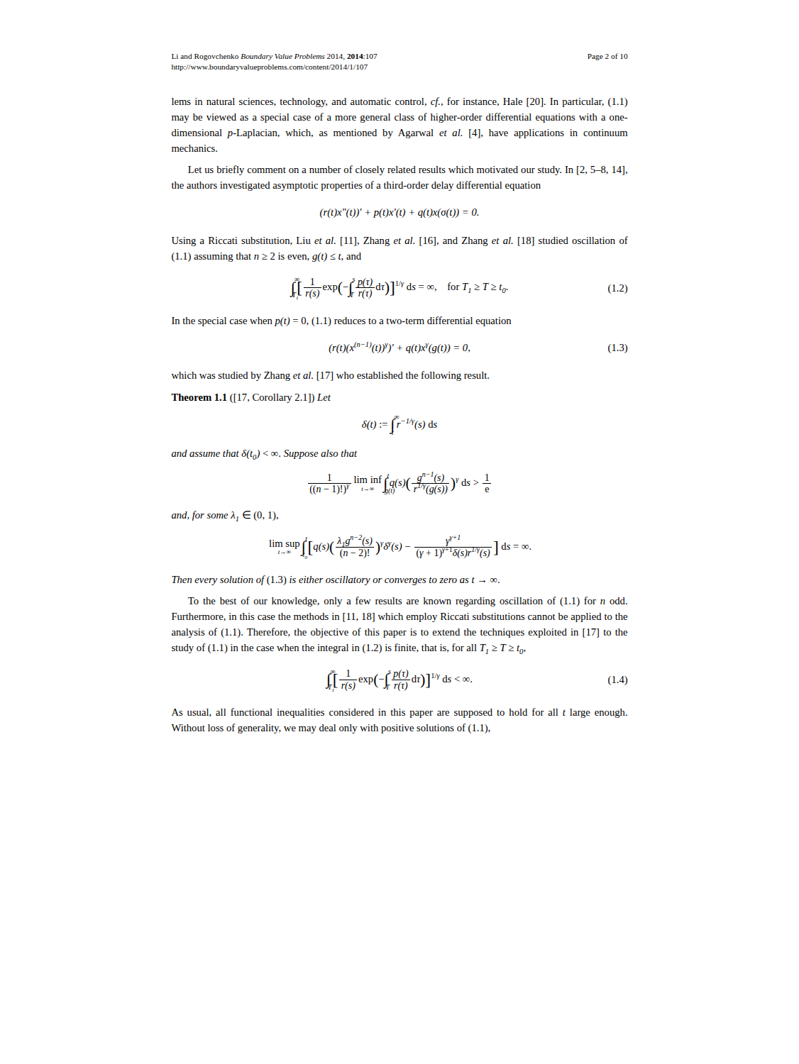Li and Rogovchenko Boundary Value Problems 2014, 2014:107
http://www.boundaryvalueproblems.com/content/2014/1/107
Page 2 of 10
lems in natural sciences, technology, and automatic control, cf., for instance, Hale [20]. In particular, (1.1) may be viewed as a special case of a more general class of higher-order differential equations with a one-dimensional p-Laplacian, which, as mentioned by Agarwal et al. [4], have applications in continuum mechanics.
Let us briefly comment on a number of closely related results which motivated our study. In [2, 5–8, 14], the authors investigated asymptotic properties of a third-order delay differential equation
(r(t)x″(t))′ + p(t)x′(t) + q(t)x(σ(t)) = 0.
Using a Riccati substitution, Liu et al. [11], Zhang et al. [16], and Zhang et al. [18] studied oscillation of (1.1) assuming that n ≥ 2 is even, g(t) ≤ t, and
∫∞T1[1 r(s) exp(−∫sT p(τ) r(τ) dτ)]1/γ ds = ∞, for T1 ≥ T ≥ t0.
(1.2)
In the special case when p(t) = 0, (1.1) reduces to a two-term differential equation
(r(t)(x(n−1)(t))γ)′ + q(t)xγ(g(t)) = 0,
(1.3)
which was studied by Zhang et al. [17] who established the following result.
Theorem 1.1 ([17, Corollary 2.1]) Let
δ(t) := ∫∞t r−1/γ(s) ds
and assume that δ(t0) < ∞. Suppose also that
1((n − 1)!)γ lim inf t→∞∫tg(t) q(s)(gn−1(s) r1/γ(g(s)))γ ds > 1 e
and, for some λ1 ∈ (0, 1),
lim sup t→∞∫tt0[q(s)(λ1gn−2(s)(n − 2)!)γδγ(s) − γγ+1(γ + 1)γ+1δ(s)r1/γ(s)] ds = ∞.
Then every solution of (1.3) is either oscillatory or converges to zero as t → ∞.
To the best of our knowledge, only a few results are known regarding oscillation of (1.1) for n odd. Furthermore, in this case the methods in [11, 18] which employ Riccati substitutions cannot be applied to the analysis of (1.1). Therefore, the objective of this paper is to extend the techniques exploited in [17] to the study of (1.1) in the case when the integral in (1.2) is finite, that is, for all T1 ≥ T ≥ t0,
∫∞T1[1 r(s) exp(−∫sT p(τ) r(τ) dτ)]1/γ ds < ∞.
(1.4)
As usual, all functional inequalities considered in this paper are supposed to hold for all t large enough. Without loss of generality, we may deal only with positive solutions of (1.1),